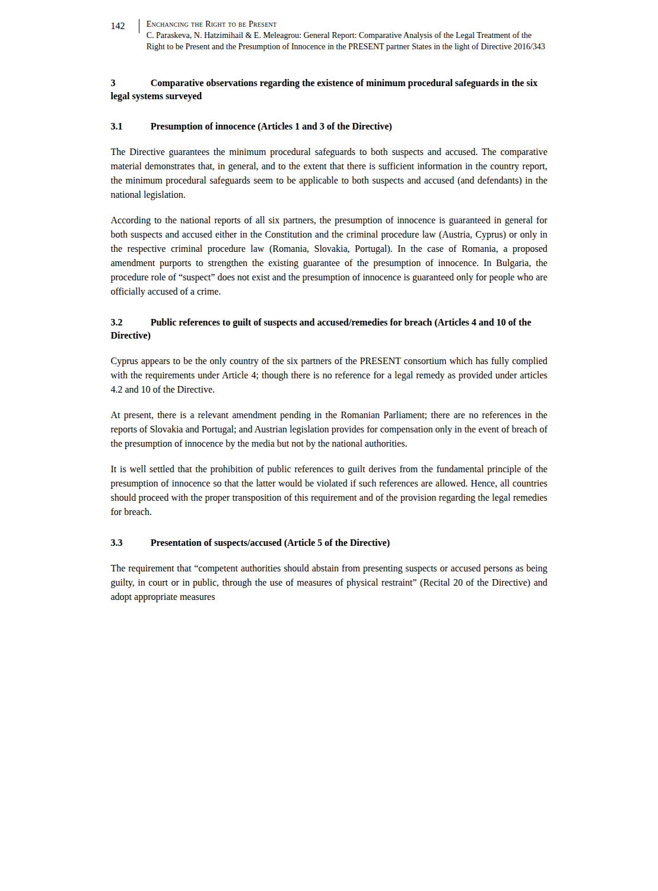142
Enchancing the Right to be Present
C. Paraskeva, N. Hatzimihail & E. Meleagrou: General Report: Comparative Analysis of the Legal Treatment of the Right to be Present and the Presumption of Innocence in the PRESENT partner States in the light of Directive 2016/343
3 Comparative observations regarding the existence of minimum procedural safeguards in the six legal systems surveyed
3.1 Presumption of innocence (Articles 1 and 3 of the Directive)
The Directive guarantees the minimum procedural safeguards to both suspects and accused. The comparative material demonstrates that, in general, and to the extent that there is sufficient information in the country report, the minimum procedural safeguards seem to be applicable to both suspects and accused (and defendants) in the national legislation.
According to the national reports of all six partners, the presumption of innocence is guaranteed in general for both suspects and accused either in the Constitution and the criminal procedure law (Austria, Cyprus) or only in the respective criminal procedure law (Romania, Slovakia, Portugal). In the case of Romania, a proposed amendment purports to strengthen the existing guarantee of the presumption of innocence. In Bulgaria, the procedure role of “suspect” does not exist and the presumption of innocence is guaranteed only for people who are officially accused of a crime.
3.2 Public references to guilt of suspects and accused/remedies for breach (Articles 4 and 10 of the Directive)
Cyprus appears to be the only country of the six partners of the PRESENT consortium which has fully complied with the requirements under Article 4; though there is no reference for a legal remedy as provided under articles 4.2 and 10 of the Directive.
At present, there is a relevant amendment pending in the Romanian Parliament; there are no references in the reports of Slovakia and Portugal; and Austrian legislation provides for compensation only in the event of breach of the presumption of innocence by the media but not by the national authorities.
It is well settled that the prohibition of public references to guilt derives from the fundamental principle of the presumption of innocence so that the latter would be violated if such references are allowed. Hence, all countries should proceed with the proper transposition of this requirement and of the provision regarding the legal remedies for breach.
3.3 Presentation of suspects/accused (Article 5 of the Directive)
The requirement that “competent authorities should abstain from presenting suspects or accused persons as being guilty, in court or in public, through the use of measures of physical restraint” (Recital 20 of the Directive) and adopt appropriate measures